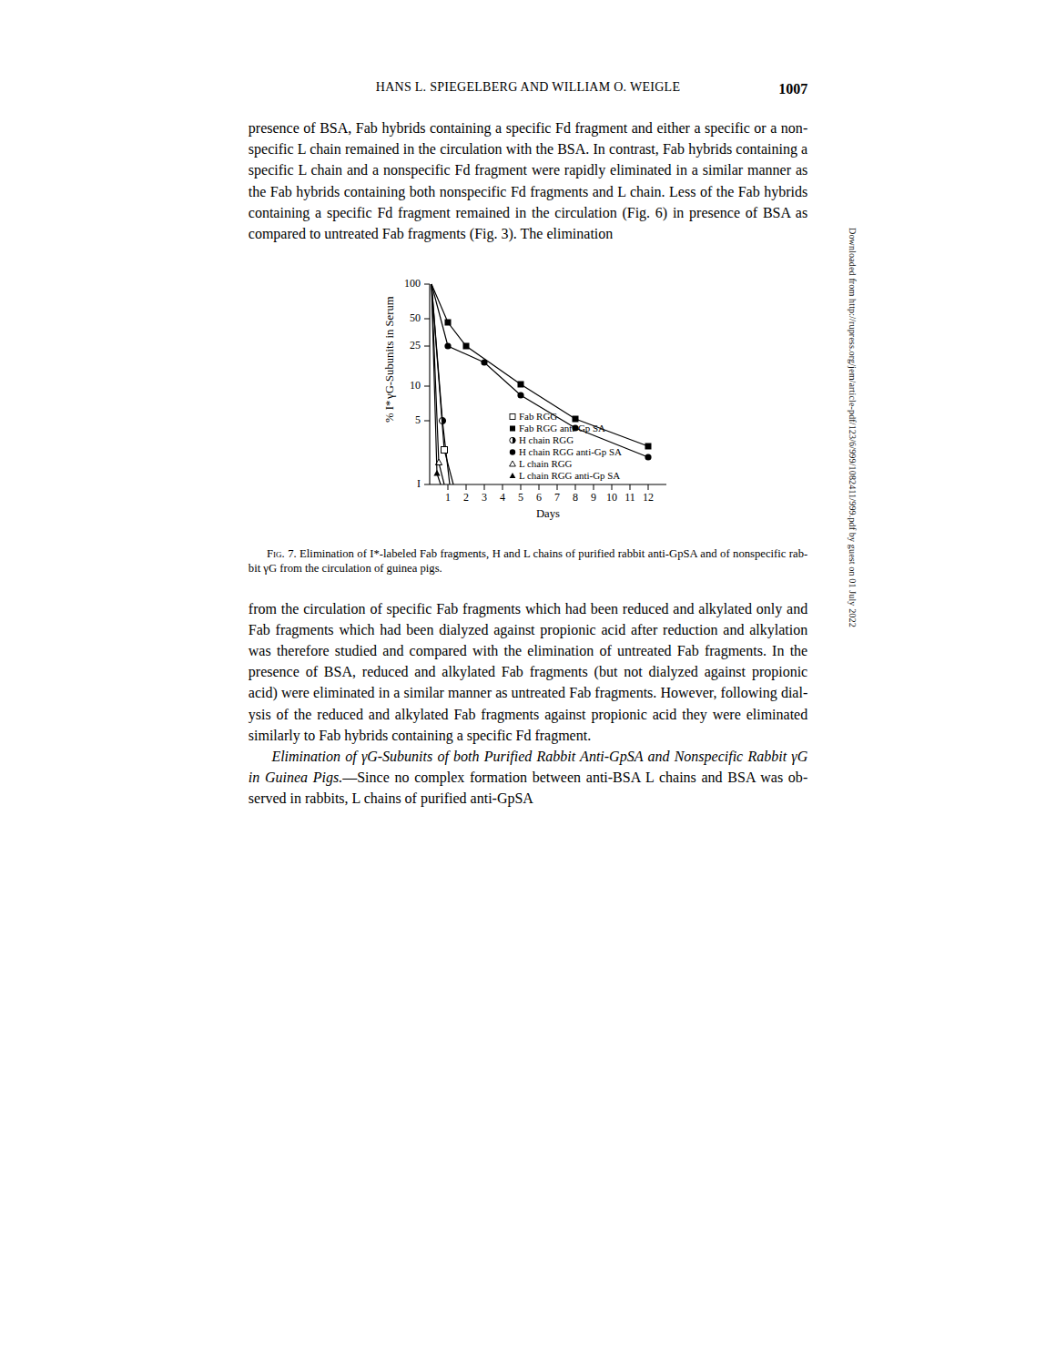HANS L. SPIEGELBERG AND WILLIAM O. WEIGLE 1007
presence of BSA, Fab hybrids containing a specific Fd fragment and either a specific or a nonspecific L chain remained in the circulation with the BSA. In contrast, Fab hybrids containing a specific L chain and a nonspecific Fd fragment were rapidly eliminated in a similar manner as the Fab hybrids containing both nonspecific Fd fragments and L chain. Less of the Fab hybrids containing a specific Fd fragment remained in the circulation (Fig. 6) in presence of BSA as compared to untreated Fab fragments (Fig. 3). The elimination
100 50 25 10 5 I % I* γG-Subunits in Serum 1 2 3 4 5 6 7 8 9 10 11 12 Days Fab RGG Fab RGG anti-Gp SA H chain RGG H chain RGG anti-Gp SA L chain RGG L chain RGG anti-Gp SA
Fig. 7. Elimination of I*-labeled Fab fragments, H and L chains of purified rabbit anti-GpSA and of nonspecific rabbit γG from the circulation of guinea pigs.
from the circulation of specific Fab fragments which had been reduced and alkylated only and Fab fragments which had been dialyzed against propionic acid after reduction and alkylation was therefore studied and compared with the elimination of untreated Fab fragments. In the presence of BSA, reduced and alkylated Fab fragments (but not dialyzed against propionic acid) were eliminated in a similar manner as untreated Fab fragments. However, following dialysis of the reduced and alkylated Fab fragments against propionic acid they were eliminated similarly to Fab hybrids containing a specific Fd fragment.
Elimination of γG-Subunits of both Purified Rabbit Anti-GpSA and Nonspecific Rabbit γG in Guinea Pigs.—Since no complex formation between anti-BSA L chains and BSA was observed in rabbits, L chains of purified anti-GpSA
Downloaded from http://rupress.org/jem/article-pdf/123/6/999/1082411/999.pdf by guest on 01 July 2022